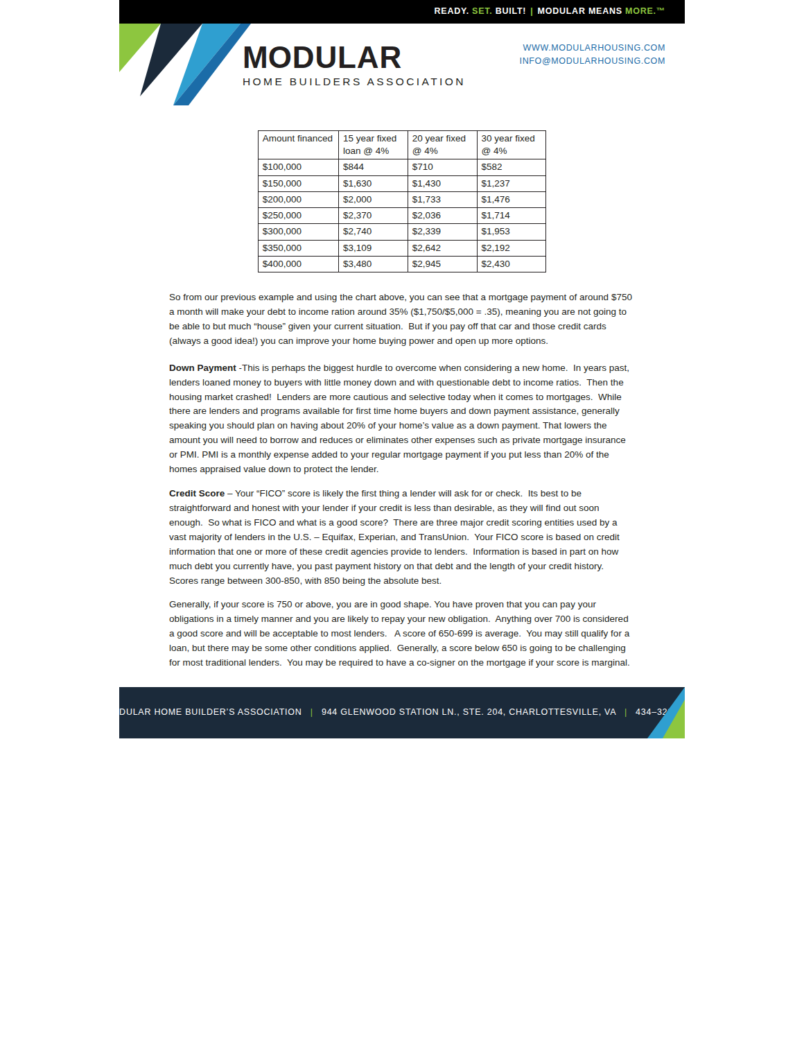READY. SET. BUILT! | MODULAR MEANS MORE.™
WWW.MODULARHOUSING.COM
INFO@MODULARHOUSING.COM
MODULAR
HOME BUILDERS ASSOCIATION
| Amount financed | 15 year fixed loan @ 4% | 20 year fixed @ 4% | 30 year fixed @ 4% |
| --- | --- | --- | --- |
| $100,000 | $844 | $710 | $582 |
| $150,000 | $1,630 | $1,430 | $1,237 |
| $200,000 | $2,000 | $1,733 | $1,476 |
| $250,000 | $2,370 | $2,036 | $1,714 |
| $300,000 | $2,740 | $2,339 | $1,953 |
| $350,000 | $3,109 | $2,642 | $2,192 |
| $400,000 | $3,480 | $2,945 | $2,430 |
So from our previous example and using the chart above, you can see that a mortgage payment of around $750 a month will make your debt to income ration around 35% ($1,750/$5,000 = .35), meaning you are not going to be able to but much “house” given your current situation. But if you pay off that car and those credit cards (always a good idea!) you can improve your home buying power and open up more options.
Down Payment -This is perhaps the biggest hurdle to overcome when considering a new home. In years past, lenders loaned money to buyers with little money down and with questionable debt to income ratios. Then the housing market crashed! Lenders are more cautious and selective today when it comes to mortgages. While there are lenders and programs available for first time home buyers and down payment assistance, generally speaking you should plan on having about 20% of your home’s value as a down payment. That lowers the amount you will need to borrow and reduces or eliminates other expenses such as private mortgage insurance or PMI. PMI is a monthly expense added to your regular mortgage payment if you put less than 20% of the homes appraised value down to protect the lender.
Credit Score – Your “FICO” score is likely the first thing a lender will ask for or check. Its best to be straightforward and honest with your lender if your credit is less than desirable, as they will find out soon enough. So what is FICO and what is a good score? There are three major credit scoring entities used by a vast majority of lenders in the U.S. – Equifax, Experian, and TransUnion. Your FICO score is based on credit information that one or more of these credit agencies provide to lenders. Information is based in part on how much debt you currently have, you past payment history on that debt and the length of your credit history. Scores range between 300-850, with 850 being the absolute best.
Generally, if your score is 750 or above, you are in good shape. You have proven that you can pay your obligations in a timely manner and you are likely to repay your new obligation. Anything over 700 is considered a good score and will be acceptable to most lenders. A score of 650-699 is average. You may still qualify for a loan, but there may be some other conditions applied. Generally, a score below 650 is going to be challenging for most traditional lenders. You may be required to have a co-signer on the mortgage if your score is marginal.
MODULAR HOME BUILDER’S ASSOCIATION | 944 GLENWOOD STATION LN., STE. 204, CHARLOTTESVILLE, VA | 434–328–2387